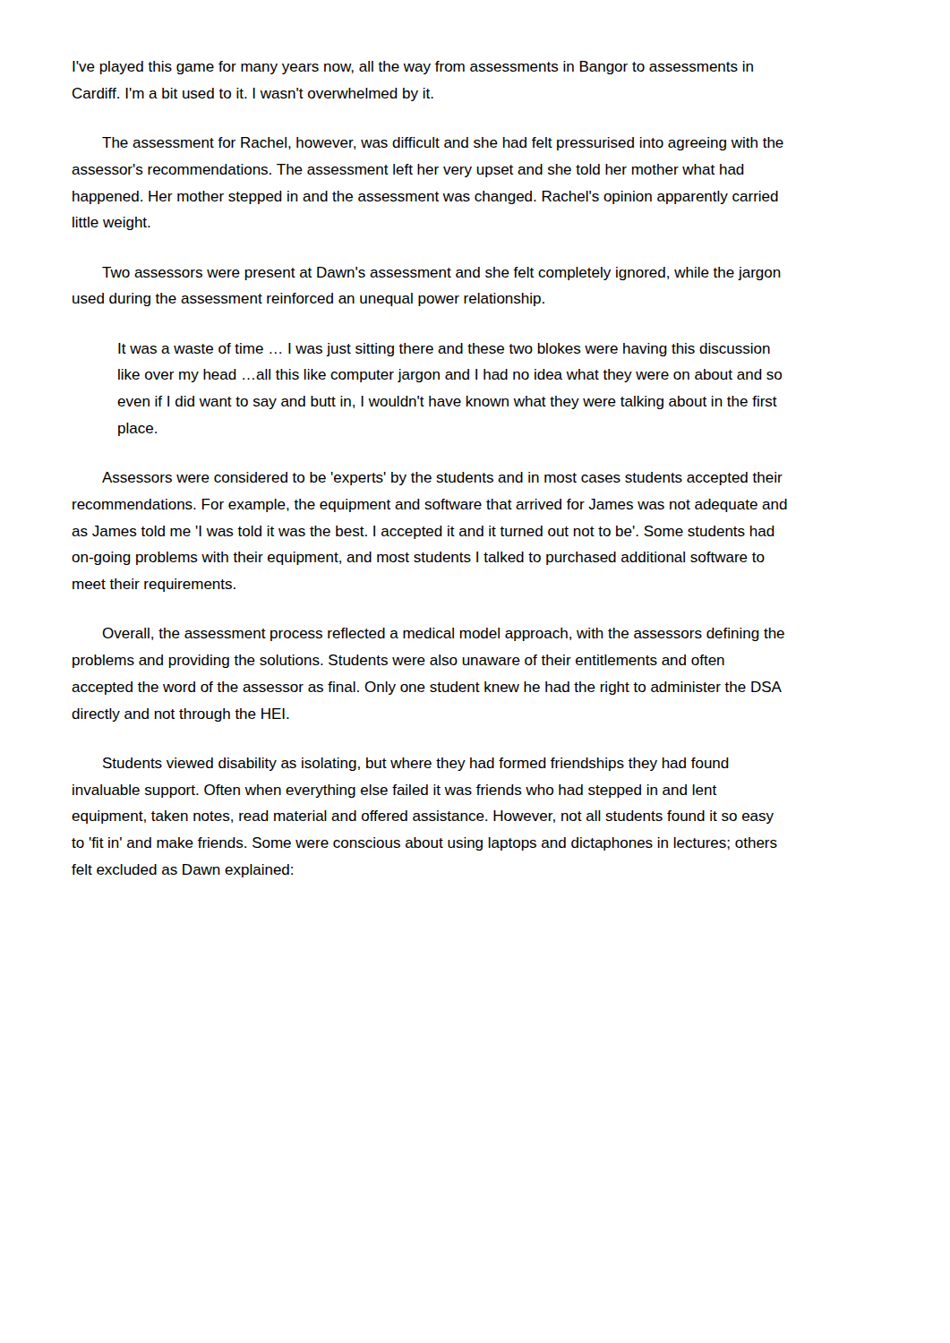I've played this game for many years now, all the way from assessments in Bangor to assessments in Cardiff. I'm a bit used to it. I wasn't overwhelmed by it.
The assessment for Rachel, however, was difficult and she had felt pressurised into agreeing with the assessor's recommendations. The assessment left her very upset and she told her mother what had happened. Her mother stepped in and the assessment was changed. Rachel's opinion apparently carried little weight.
Two assessors were present at Dawn's assessment and she felt completely ignored, while the jargon used during the assessment reinforced an unequal power relationship.
It was a waste of time … I was just sitting there and these two blokes were having this discussion like over my head …all this like computer jargon and I had no idea what they were on about and so even if I did want to say and butt in, I wouldn't have known what they were talking about in the first place.
Assessors were considered to be 'experts' by the students and in most cases students accepted their recommendations. For example, the equipment and software that arrived for James was not adequate and as James told me 'I was told it was the best. I accepted it and it turned out not to be'. Some students had on-going problems with their equipment, and most students I talked to purchased additional software to meet their requirements.
Overall, the assessment process reflected a medical model approach, with the assessors defining the problems and providing the solutions. Students were also unaware of their entitlements and often accepted the word of the assessor as final. Only one student knew he had the right to administer the DSA directly and not through the HEI.
Students viewed disability as isolating, but where they had formed friendships they had found invaluable support. Often when everything else failed it was friends who had stepped in and lent equipment, taken notes, read material and offered assistance. However, not all students found it so easy to 'fit in' and make friends. Some were conscious about using laptops and dictaphones in lectures; others felt excluded as Dawn explained: